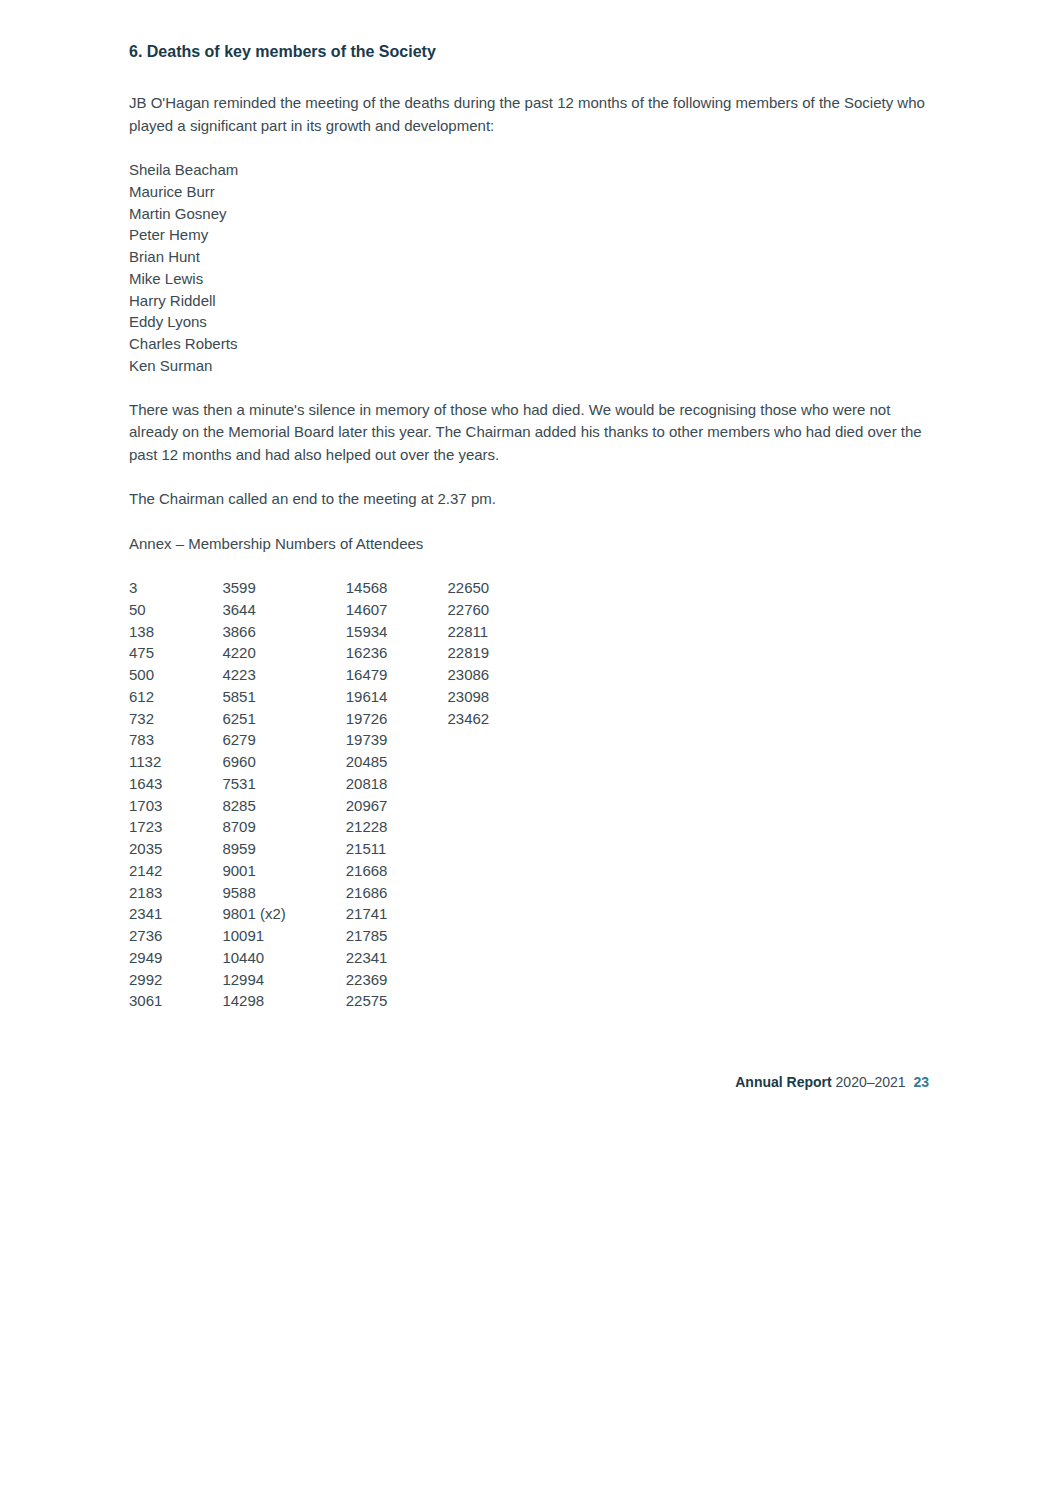6. Deaths of key members of the Society
JB O'Hagan reminded the meeting of the deaths during the past 12 months of the following members of the Society who played a significant part in its growth and development:
Sheila Beacham
Maurice Burr
Martin Gosney
Peter Hemy
Brian Hunt
Mike Lewis
Harry Riddell
Eddy Lyons
Charles Roberts
Ken Surman
There was then a minute's silence in memory of those who had died. We would be recognising those who were not already on the Memorial Board later this year. The Chairman added his thanks to other members who had died over the past 12 months and had also helped out over the years.
The Chairman called an end to the meeting at 2.37 pm.
Annex – Membership Numbers of Attendees
| 3 | 3599 | 14568 | 22650 |
| 50 | 3644 | 14607 | 22760 |
| 138 | 3866 | 15934 | 22811 |
| 475 | 4220 | 16236 | 22819 |
| 500 | 4223 | 16479 | 23086 |
| 612 | 5851 | 19614 | 23098 |
| 732 | 6251 | 19726 | 23462 |
| 783 | 6279 | 19739 | |
| 1132 | 6960 | 20485 | |
| 1643 | 7531 | 20818 | |
| 1703 | 8285 | 20967 | |
| 1723 | 8709 | 21228 | |
| 2035 | 8959 | 21511 | |
| 2142 | 9001 | 21668 | |
| 2183 | 9588 | 21686 | |
| 2341 | 9801 (x2) | 21741 | |
| 2736 | 10091 | 21785 | |
| 2949 | 10440 | 22341 | |
| 2992 | 12994 | 22369 | |
| 3061 | 14298 | 22575 | |
Annual Report 2020–2021 23